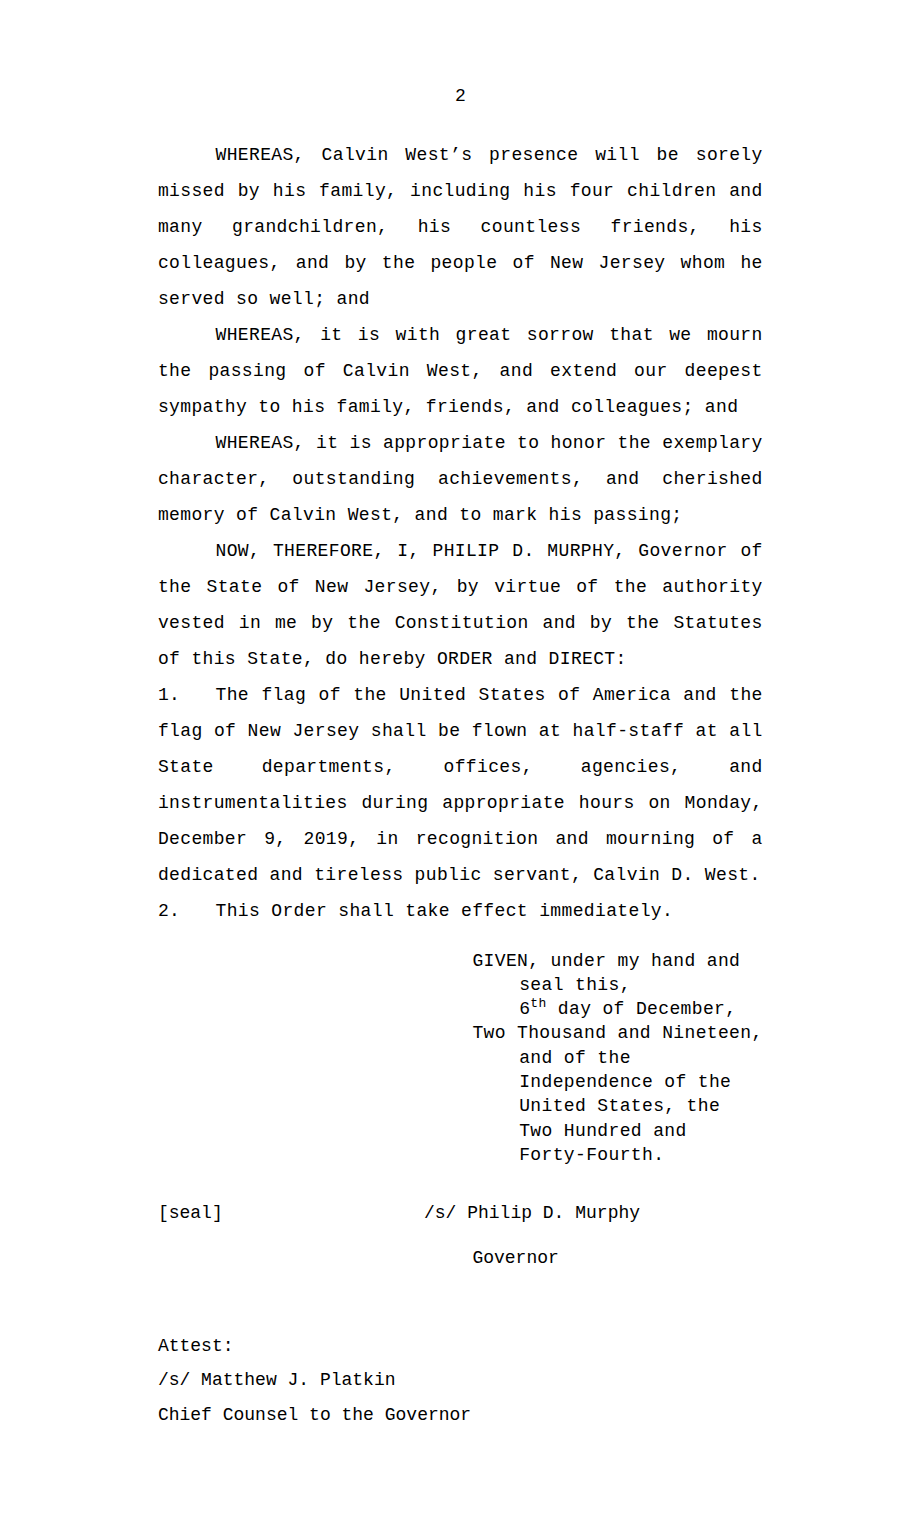2
WHEREAS, Calvin West’s presence will be sorely missed by his family, including his four children and many grandchildren, his countless friends, his colleagues, and by the people of New Jersey whom he served so well; and
WHEREAS, it is with great sorrow that we mourn the passing of Calvin West, and extend our deepest sympathy to his family, friends, and colleagues; and
WHEREAS, it is appropriate to honor the exemplary character, outstanding achievements, and cherished memory of Calvin West, and to mark his passing;
NOW, THEREFORE, I, PHILIP D. MURPHY, Governor of the State of New Jersey, by virtue of the authority vested in me by the Constitution and by the Statutes of this State, do hereby ORDER and DIRECT:
1. The flag of the United States of America and the flag of New Jersey shall be flown at half-staff at all State departments, offices, agencies, and instrumentalities during appropriate hours on Monday, December 9, 2019, in recognition and mourning of a dedicated and tireless public servant, Calvin D. West.
2. This Order shall take effect immediately.
GIVEN, under my hand and seal this, 6th day of December, Two Thousand and Nineteen, and of the Independence of the United States, the Two Hundred and Forty-Fourth.
[seal]/s/ Philip D. Murphy
Governor
Attest:
/s/ Matthew J. Platkin
Chief Counsel to the Governor